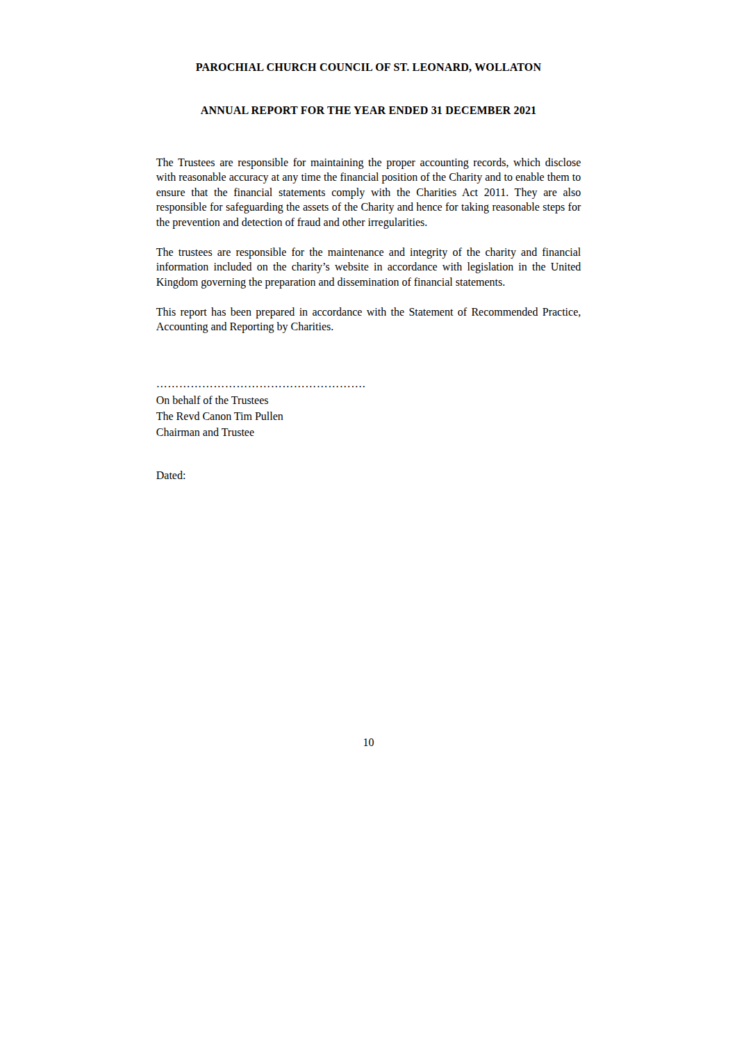PAROCHIAL CHURCH COUNCIL OF ST. LEONARD, WOLLATON
ANNUAL REPORT FOR THE YEAR ENDED 31 DECEMBER 2021
The Trustees are responsible for maintaining the proper accounting records, which disclose with reasonable accuracy at any time the financial position of the Charity and to enable them to ensure that the financial statements comply with the Charities Act 2011. They are also responsible for safeguarding the assets of the Charity and hence for taking reasonable steps for the prevention and detection of fraud and other irregularities.
The trustees are responsible for the maintenance and integrity of the charity and financial information included on the charity’s website in accordance with legislation in the United Kingdom governing the preparation and dissemination of financial statements.
This report has been prepared in accordance with the Statement of Recommended Practice, Accounting and Reporting by Charities.
……………………………………………….
On behalf of the Trustees
The Revd Canon Tim Pullen
Chairman and Trustee
Dated:
10